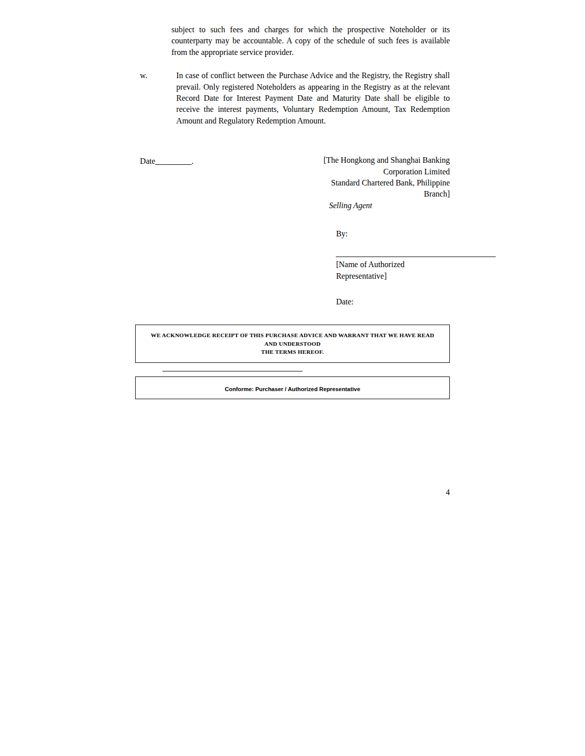subject to such fees and charges for which the prospective Noteholder or its counterparty may be accountable. A copy of the schedule of such fees is available from the appropriate service provider.
w.
In case of conflict between the Purchase Advice and the Registry, the Registry shall prevail. Only registered Noteholders as appearing in the Registry as at the relevant Record Date for Interest Payment Date and Maturity Date shall be eligible to receive the interest payments, Voluntary Redemption Amount, Tax Redemption Amount and Regulatory Redemption Amount.
Date_________.
[The Hongkong and Shanghai Banking Corporation Limited
Standard Chartered Bank, Philippine Branch]
Selling Agent
By:
[Name of Authorized Representative]
Date:
WE ACKNOWLEDGE RECEIPT OF THIS PURCHASE ADVICE AND WARRANT THAT WE HAVE READ AND UNDERSTOOD
THE TERMS HEREOF.
Conforme: Purchaser / Authorized Representative
4